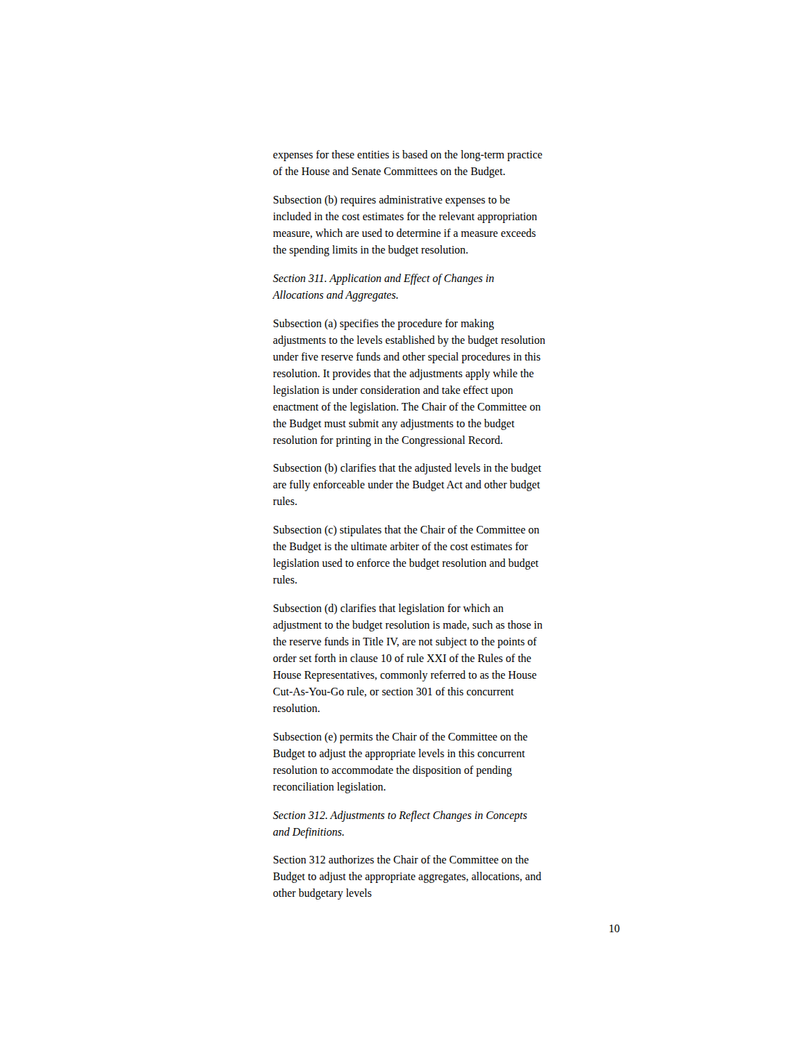expenses for these entities is based on the long-term practice of the House and Senate Committees on the Budget.
Subsection (b) requires administrative expenses to be included in the cost estimates for the relevant appropriation measure, which are used to determine if a measure exceeds the spending limits in the budget resolution.
Section 311. Application and Effect of Changes in Allocations and Aggregates.
Subsection (a) specifies the procedure for making adjustments to the levels established by the budget resolution under five reserve funds and other special procedures in this resolution. It provides that the adjustments apply while the legislation is under consideration and take effect upon enactment of the legislation. The Chair of the Committee on the Budget must submit any adjustments to the budget resolution for printing in the Congressional Record.
Subsection (b) clarifies that the adjusted levels in the budget are fully enforceable under the Budget Act and other budget rules.
Subsection (c) stipulates that the Chair of the Committee on the Budget is the ultimate arbiter of the cost estimates for legislation used to enforce the budget resolution and budget rules.
Subsection (d) clarifies that legislation for which an adjustment to the budget resolution is made, such as those in the reserve funds in Title IV, are not subject to the points of order set forth in clause 10 of rule XXI of the Rules of the House Representatives, commonly referred to as the House Cut-As-You-Go rule, or section 301 of this concurrent resolution.
Subsection (e) permits the Chair of the Committee on the Budget to adjust the appropriate levels in this concurrent resolution to accommodate the disposition of pending reconciliation legislation.
Section 312. Adjustments to Reflect Changes in Concepts and Definitions.
Section 312 authorizes the Chair of the Committee on the Budget to adjust the appropriate aggregates, allocations, and other budgetary levels
10